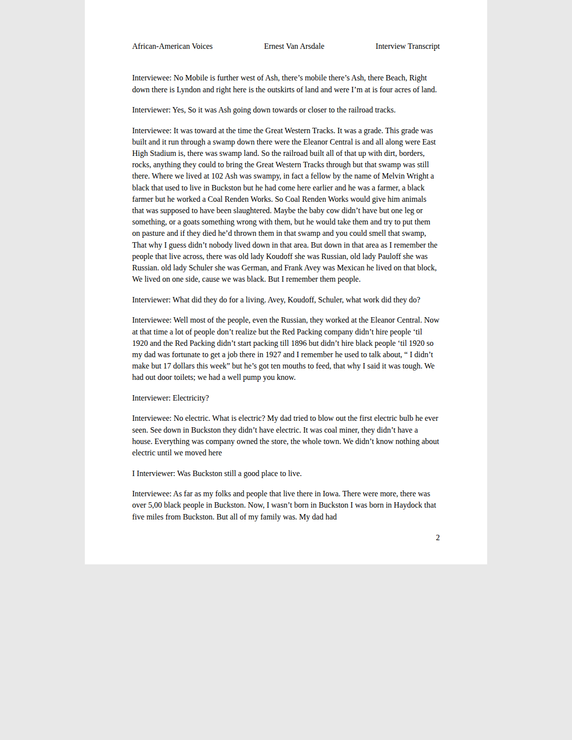African-American Voices Ernest Van Arsdale Interview Transcript
Interviewee: No Mobile is further west of Ash, there’s mobile there’s Ash, there Beach, Right down there is Lyndon and right here is the outskirts of land and were I’m at is four acres of land.
Interviewer: Yes, So it was Ash going down towards or closer to the railroad tracks.
Interviewee: It was toward at the time the Great Western Tracks. It was a grade. This grade was built and it run through a swamp down there were the Eleanor Central is and all along were East High Stadium is, there was swamp land. So the railroad built all of that up with dirt, borders, rocks, anything they could to bring the Great Western Tracks through but that swamp was still there. Where we lived at 102 Ash was swampy, in fact a fellow by the name of Melvin Wright a black that used to live in Buckston but he had come here earlier and he was a farmer, a black farmer but he worked a Coal Renden Works. So Coal Renden Works would give him animals that was supposed to have been slaughtered. Maybe the baby cow didn’t have but one leg or something, or a goats something wrong with them, but he would take them and try to put them on pasture and if they died he’d thrown them in that swamp and you could smell that swamp, That why I guess didn’t nobody lived down in that area. But down in that area as I remember the people that live across, there was old lady Koudoff she was Russian, old lady Pauloff she was Russian. old lady Schuler she was German, and Frank Avey was Mexican he lived on that block, We lived on one side, cause we was black. But I remember them people.
Interviewer: What did they do for a living. Avey, Koudoff, Schuler, what work did they do?
Interviewee: Well most of the people, even the Russian, they worked at the Eleanor Central. Now at that time a lot of people don’t realize but the Red Packing company didn’t hire people ‘til 1920 and the Red Packing didn’t start packing till 1896 but didn’t hire black people ‘til 1920 so my dad was fortunate to get a job there in 1927 and I remember he used to talk about, “ I didn’t make but 17 dollars this week” but he’s got ten mouths to feed, that why I said it was tough. We had out door toilets; we had a well pump you know.
Interviewer: Electricity?
Interviewee: No electric. What is electric? My dad tried to blow out the first electric bulb he ever seen. See down in Buckston they didn’t have electric. It was coal miner, they didn’t have a house. Everything was company owned the store, the whole town. We didn’t know nothing about electric until we moved here
I Interviewer: Was Buckston still a good place to live.
Interviewee: As far as my folks and people that live there in Iowa. There were more, there was over 5,00 black people in Buckston. Now, I wasn’t born in Buckston I was born in Haydock that five miles from Buckston. But all of my family was. My dad had
2